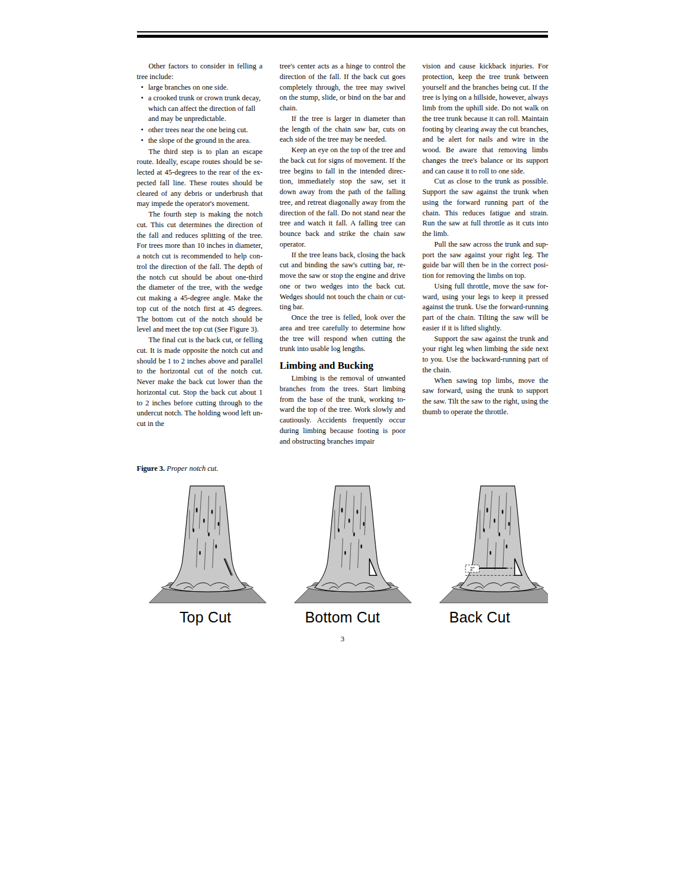Other factors to consider in felling a tree include:
large branches on one side.
a crooked trunk or crown trunk decay, which can affect the direction of fall and may be unpredictable.
other trees near the one being cut.
the slope of the ground in the area.
The third step is to plan an escape route. Ideally, escape routes should be selected at 45-degrees to the rear of the expected fall line. These routes should be cleared of any debris or underbrush that may impede the operator's movement.
The fourth step is making the notch cut. This cut determines the direction of the fall and reduces splitting of the tree. For trees more than 10 inches in diameter, a notch cut is recommended to help control the direction of the fall. The depth of the notch cut should be about one-third the diameter of the tree, with the wedge cut making a 45-degree angle. Make the top cut of the notch first at 45 degrees. The bottom cut of the notch should be level and meet the top cut (See Figure 3).
The final cut is the back cut, or felling cut. It is made opposite the notch cut and should be 1 to 2 inches above and parallel to the horizontal cut of the notch cut. Never make the back cut lower than the horizontal cut. Stop the back cut about 1 to 2 inches before cutting through to the undercut notch. The holding wood left uncut in the
tree's center acts as a hinge to control the direction of the fall. If the back cut goes completely through, the tree may swivel on the stump, slide, or bind on the bar and chain.
If the tree is larger in diameter than the length of the chain saw bar, cuts on each side of the tree may be needed.
Keep an eye on the top of the tree and the back cut for signs of movement. If the tree begins to fall in the intended direction, immediately stop the saw, set it down away from the path of the falling tree, and retreat diagonally away from the direction of the fall. Do not stand near the tree and watch it fall. A falling tree can bounce back and strike the chain saw operator.
If the tree leans back, closing the back cut and binding the saw's cutting bar, remove the saw or stop the engine and drive one or two wedges into the back cut. Wedges should not touch the chain or cutting bar.
Once the tree is felled, look over the area and tree carefully to determine how the tree will respond when cutting the trunk into usable log lengths.
Limbing and Bucking
Limbing is the removal of unwanted branches from the trees. Start limbing from the base of the trunk, working toward the top of the tree. Work slowly and cautiously. Accidents frequently occur during limbing because footing is poor and obstructing branches impair
vision and cause kickback injuries. For protection, keep the tree trunk between yourself and the branches being cut. If the tree is lying on a hillside, however, always limb from the uphill side. Do not walk on the tree trunk because it can roll. Maintain footing by clearing away the cut branches, and be alert for nails and wire in the wood. Be aware that removing limbs changes the tree's balance or its support and can cause it to roll to one side.
Cut as close to the trunk as possible. Support the saw against the trunk when using the forward running part of the chain. This reduces fatigue and strain. Run the saw at full throttle as it cuts into the limb.
Pull the saw across the trunk and support the saw against your right leg. The guide bar will then be in the correct position for removing the limbs on top.
Using full throttle, move the saw forward, using your legs to keep it pressed against the trunk. Use the forward-running part of the chain. Tilting the saw will be easier if it is lifted slightly.
Support the saw against the trunk and your right leg when limbing the side next to you. Use the backward-running part of the chain.
When sawing top limbs, move the saw forward, using the trunk to support the saw. Tilt the saw to the right, using the thumb to operate the throttle.
Figure 3. Proper notch cut.
2"
Top Cut
Bottom Cut
Back Cut
3